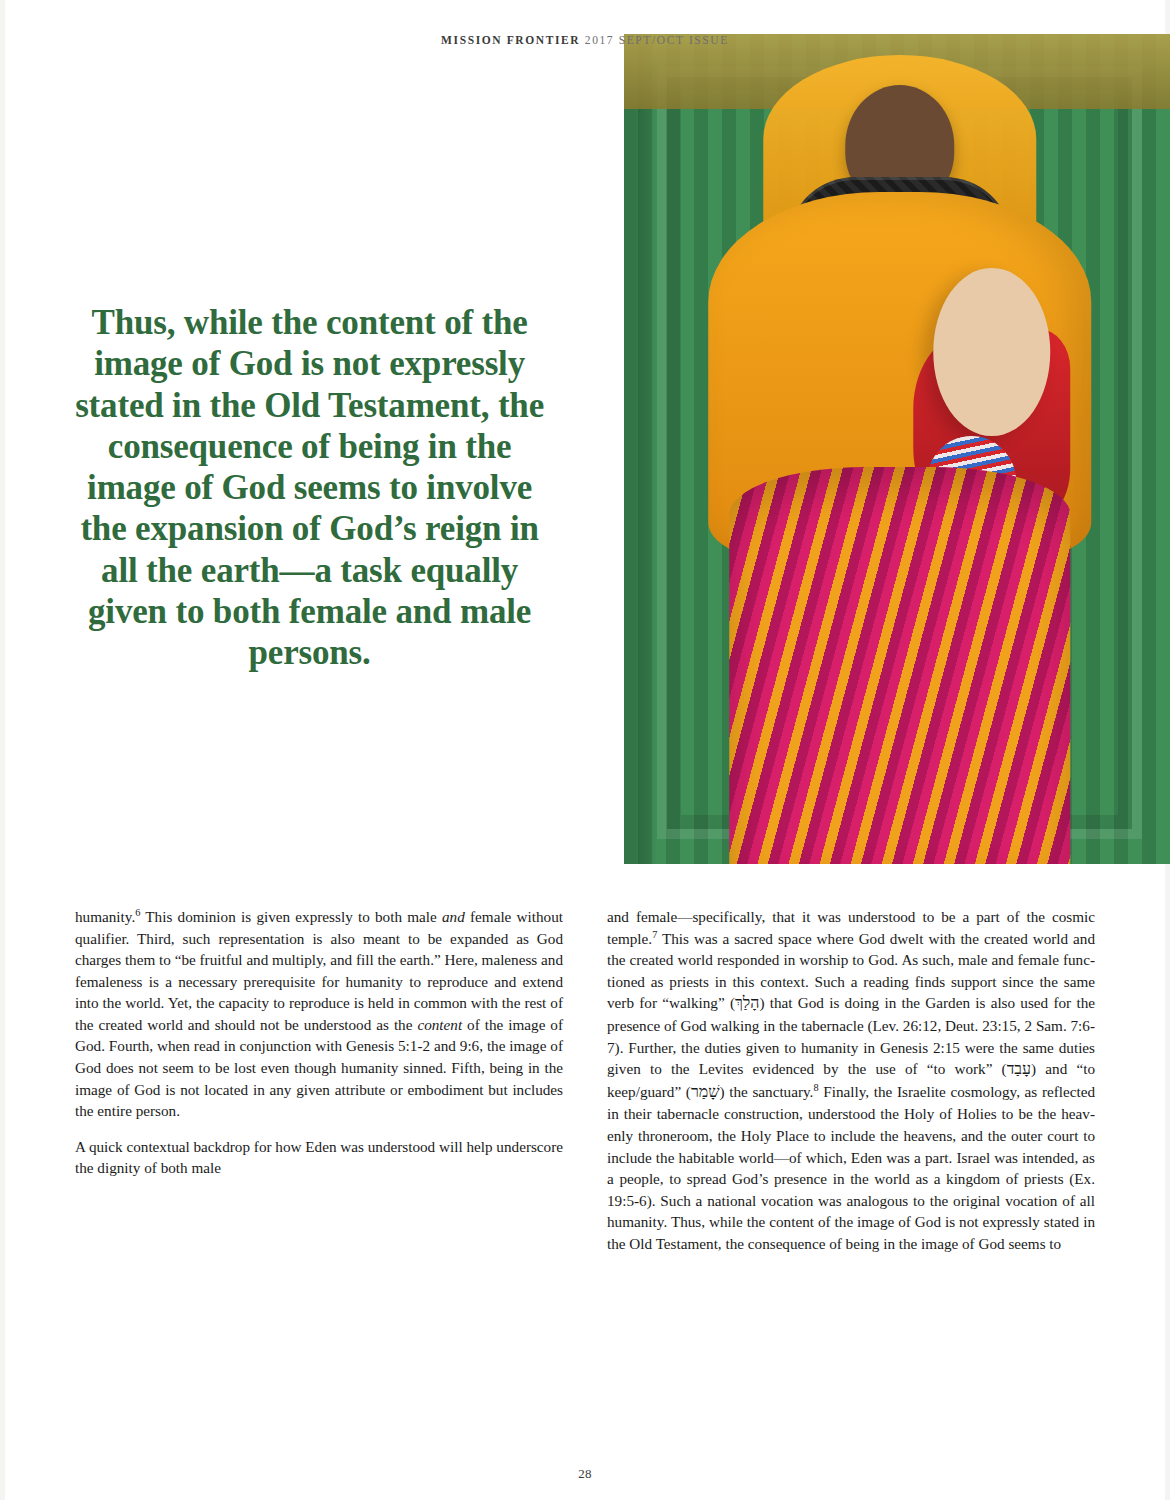MISSION FRONTIER 2017 SEPT/OCT ISSUE
Thus, while the content of the image of God is not expressly stated in the Old Testament, the consequence of being in the image of God seems to involve the expansion of God’s reign in all the earth—a task equally given to both female and male persons.
humanity.6 This dominion is given expressly to both male and female without qualifier. Third, such representation is also meant to be expanded as God charges them to “be fruitful and multiply, and fill the earth.” Here, maleness and femaleness is a necessary prerequisite for humanity to reproduce and extend into the world. Yet, the capacity to reproduce is held in common with the rest of the created world and should not be understood as the content of the image of God. Fourth, when read in conjunction with Genesis 5:1-2 and 9:6, the image of God does not seem to be lost even though humanity sinned. Fifth, being in the image of God is not located in any given attribute or embodiment but includes the entire person.
A quick contextual backdrop for how Eden was understood will help underscore the dignity of both male
and female—specifically, that it was understood to be a part of the cosmic temple.7 This was a sacred space where God dwelt with the created world and the created world responded in worship to God. As such, male and female functioned as priests in this context. Such a reading finds support since the same verb for “walking” (הָלַךְ) that God is doing in the Garden is also used for the presence of God walking in the tabernacle (Lev. 26:12, Deut. 23:15, 2 Sam. 7:6-7). Further, the duties given to humanity in Genesis 2:15 were the same duties given to the Levites evidenced by the use of “to work” (עָבַד) and “to keep/guard” (שָׁמַר) the sanctuary.8 Finally, the Israelite cosmology, as reflected in their tabernacle construction, understood the Holy of Holies to be the heavenly throneroom, the Holy Place to include the heavens, and the outer court to include the habitable world—of which, Eden was a part. Israel was intended, as a people, to spread God’s presence in the world as a kingdom of priests (Ex. 19:5-6). Such a national vocation was analogous to the original vocation of all humanity. Thus, while the content of the image of God is not expressly stated in the Old Testament, the consequence of being in the image of God seems to
28